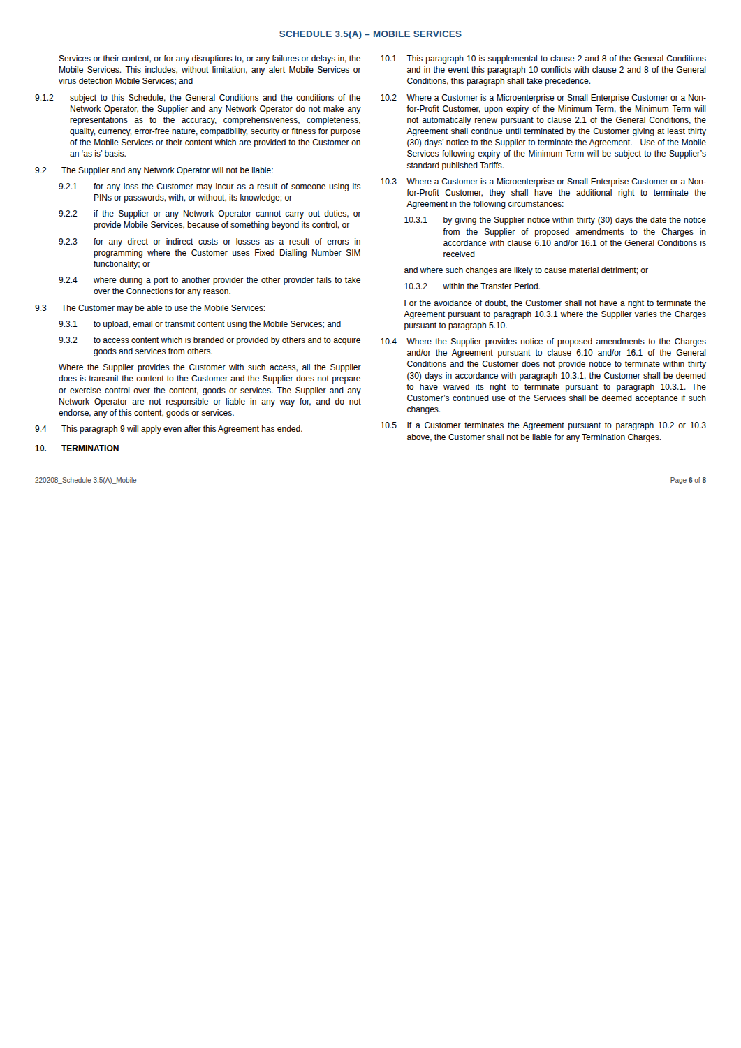SCHEDULE 3.5(A) – MOBILE SERVICES
Services or their content, or for any disruptions to, or any failures or delays in, the Mobile Services. This includes, without limitation, any alert Mobile Services or virus detection Mobile Services; and
9.1.2
subject to this Schedule, the General Conditions and the conditions of the Network Operator, the Supplier and any Network Operator do not make any representations as to the accuracy, comprehensiveness, completeness, quality, currency, error-free nature, compatibility, security or fitness for purpose of the Mobile Services or their content which are provided to the Customer on an ‘as is’ basis.
9.2
The Supplier and any Network Operator will not be liable:
9.2.1
for any loss the Customer may incur as a result of someone using its PINs or passwords, with, or without, its knowledge; or
9.2.2
if the Supplier or any Network Operator cannot carry out duties, or provide Mobile Services, because of something beyond its control, or
9.2.3
for any direct or indirect costs or losses as a result of errors in programming where the Customer uses Fixed Dialling Number SIM functionality; or
9.2.4
where during a port to another provider the other provider fails to take over the Connections for any reason.
9.3
The Customer may be able to use the Mobile Services:
9.3.1
to upload, email or transmit content using the Mobile Services; and
9.3.2
to access content which is branded or provided by others and to acquire goods and services from others.
Where the Supplier provides the Customer with such access, all the Supplier does is transmit the content to the Customer and the Supplier does not prepare or exercise control over the content, goods or services. The Supplier and any Network Operator are not responsible or liable in any way for, and do not endorse, any of this content, goods or services.
9.4
This paragraph 9 will apply even after this Agreement has ended.
10.
TERMINATION
10.1
This paragraph 10 is supplemental to clause 2 and 8 of the General Conditions and in the event this paragraph 10 conflicts with clause 2 and 8 of the General Conditions, this paragraph shall take precedence.
10.2
Where a Customer is a Microenterprise or Small Enterprise Customer or a Non-for-Profit Customer, upon expiry of the Minimum Term, the Minimum Term will not automatically renew pursuant to clause 2.1 of the General Conditions, the Agreement shall continue until terminated by the Customer giving at least thirty (30) days’ notice to the Supplier to terminate the Agreement. Use of the Mobile Services following expiry of the Minimum Term will be subject to the Supplier’s standard published Tariffs.
10.3
Where a Customer is a Microenterprise or Small Enterprise Customer or a Non-for-Profit Customer, they shall have the additional right to terminate the Agreement in the following circumstances:
10.3.1
by giving the Supplier notice within thirty (30) days the date the notice from the Supplier of proposed amendments to the Charges in accordance with clause 6.10 and/or 16.1 of the General Conditions is received
and where such changes are likely to cause material detriment; or
10.3.2
within the Transfer Period.
For the avoidance of doubt, the Customer shall not have a right to terminate the Agreement pursuant to paragraph 10.3.1 where the Supplier varies the Charges pursuant to paragraph 5.10.
10.4
Where the Supplier provides notice of proposed amendments to the Charges and/or the Agreement pursuant to clause 6.10 and/or 16.1 of the General Conditions and the Customer does not provide notice to terminate within thirty (30) days in accordance with paragraph 10.3.1, the Customer shall be deemed to have waived its right to terminate pursuant to paragraph 10.3.1. The Customer’s continued use of the Services shall be deemed acceptance if such changes.
10.5
If a Customer terminates the Agreement pursuant to paragraph 10.2 or 10.3 above, the Customer shall not be liable for any Termination Charges.
220208_Schedule 3.5(A)_Mobile
Page 6 of 8